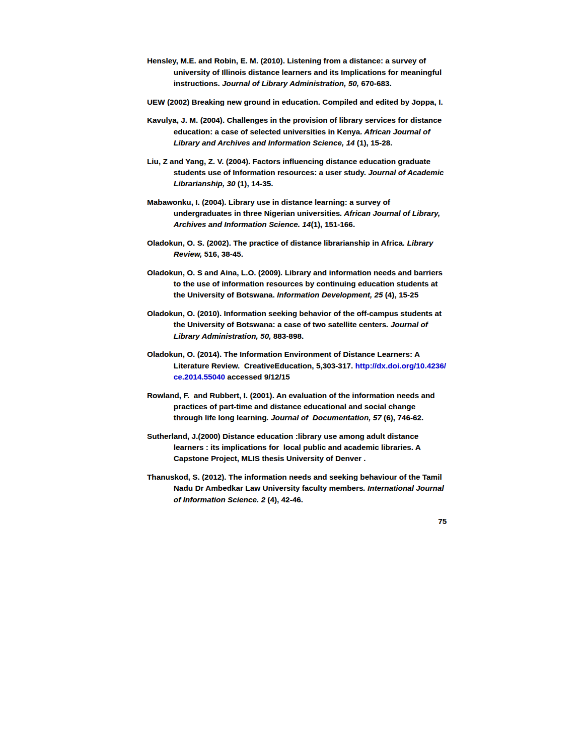Hensley, M.E. and Robin, E. M. (2010). Listening from a distance: a survey of university of Illinois distance learners and its Implications for meaningful instructions. Journal of Library Administration, 50, 670-683.
UEW (2002) Breaking new ground in education. Compiled and edited by Joppa, I.
Kavulya, J. M. (2004). Challenges in the provision of library services for distance education: a case of selected universities in Kenya. African Journal of Library and Archives and Information Science, 14 (1), 15-28.
Liu, Z and Yang, Z. V. (2004). Factors influencing distance education graduate students use of Information resources: a user study. Journal of Academic Librarianship, 30 (1), 14-35.
Mabawonku, I. (2004). Library use in distance learning: a survey of undergraduates in three Nigerian universities. African Journal of Library, Archives and Information Science. 14(1), 151-166.
Oladokun, O. S. (2002). The practice of distance librarianship in Africa. Library Review, 516, 38-45.
Oladokun, O. S and Aina, L.O. (2009). Library and information needs and barriers to the use of information resources by continuing education students at the University of Botswana. Information Development, 25 (4), 15-25
Oladokun, O. (2010). Information seeking behavior of the off-campus students at the University of Botswana: a case of two satellite centers. Journal of Library Administration, 50, 883-898.
Oladokun, O. (2014). The Information Environment of Distance Learners: A Literature Review. CreativeEducation, 5,303-317. http://dx.doi.org/10.4236/ce.2014.55040 accessed 9/12/15
Rowland, F. and Rubbert, I. (2001). An evaluation of the information needs and practices of part-time and distance educational and social change through life long learning. Journal of Documentation, 57 (6), 746-62.
Sutherland, J.(2000) Distance education :library use among adult distance learners : its implications for local public and academic libraries. A Capstone Project, MLIS thesis University of Denver .
Thanuskod, S. (2012). The information needs and seeking behaviour of the Tamil Nadu Dr Ambedkar Law University faculty members. International Journal of Information Science. 2 (4), 42-46.
75